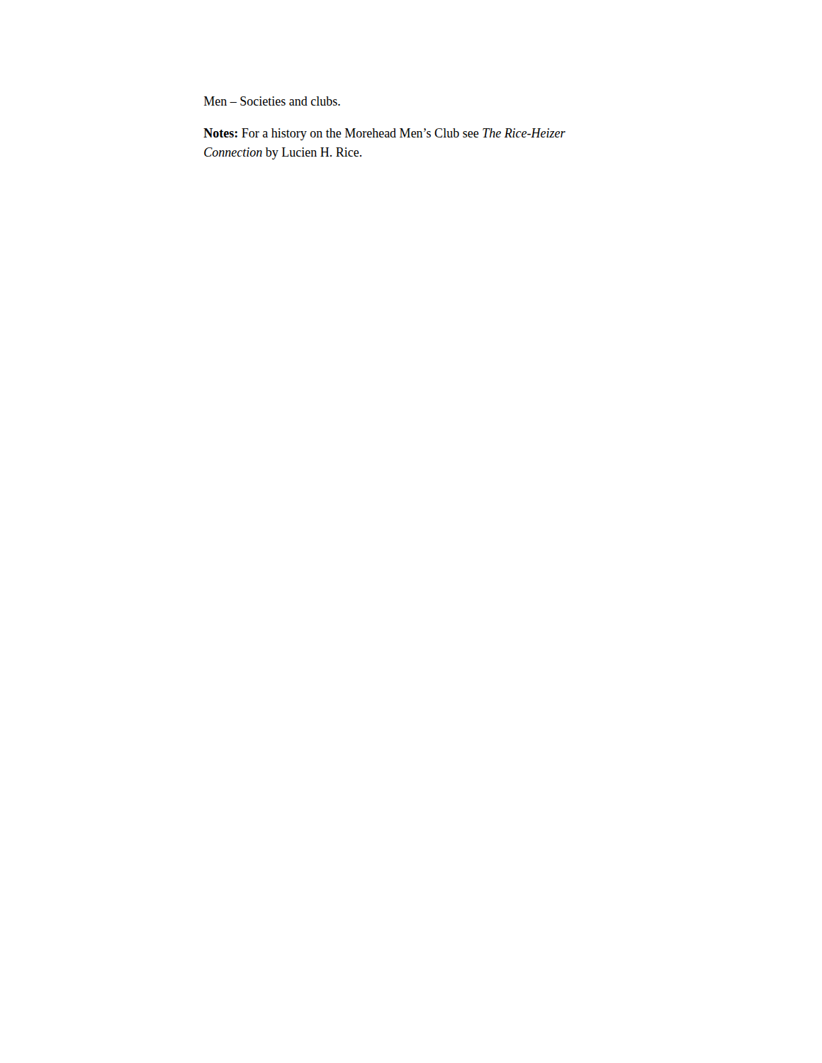Men – Societies and clubs.
Notes: For a history on the Morehead Men’s Club see The Rice-Heizer Connection by Lucien H. Rice.